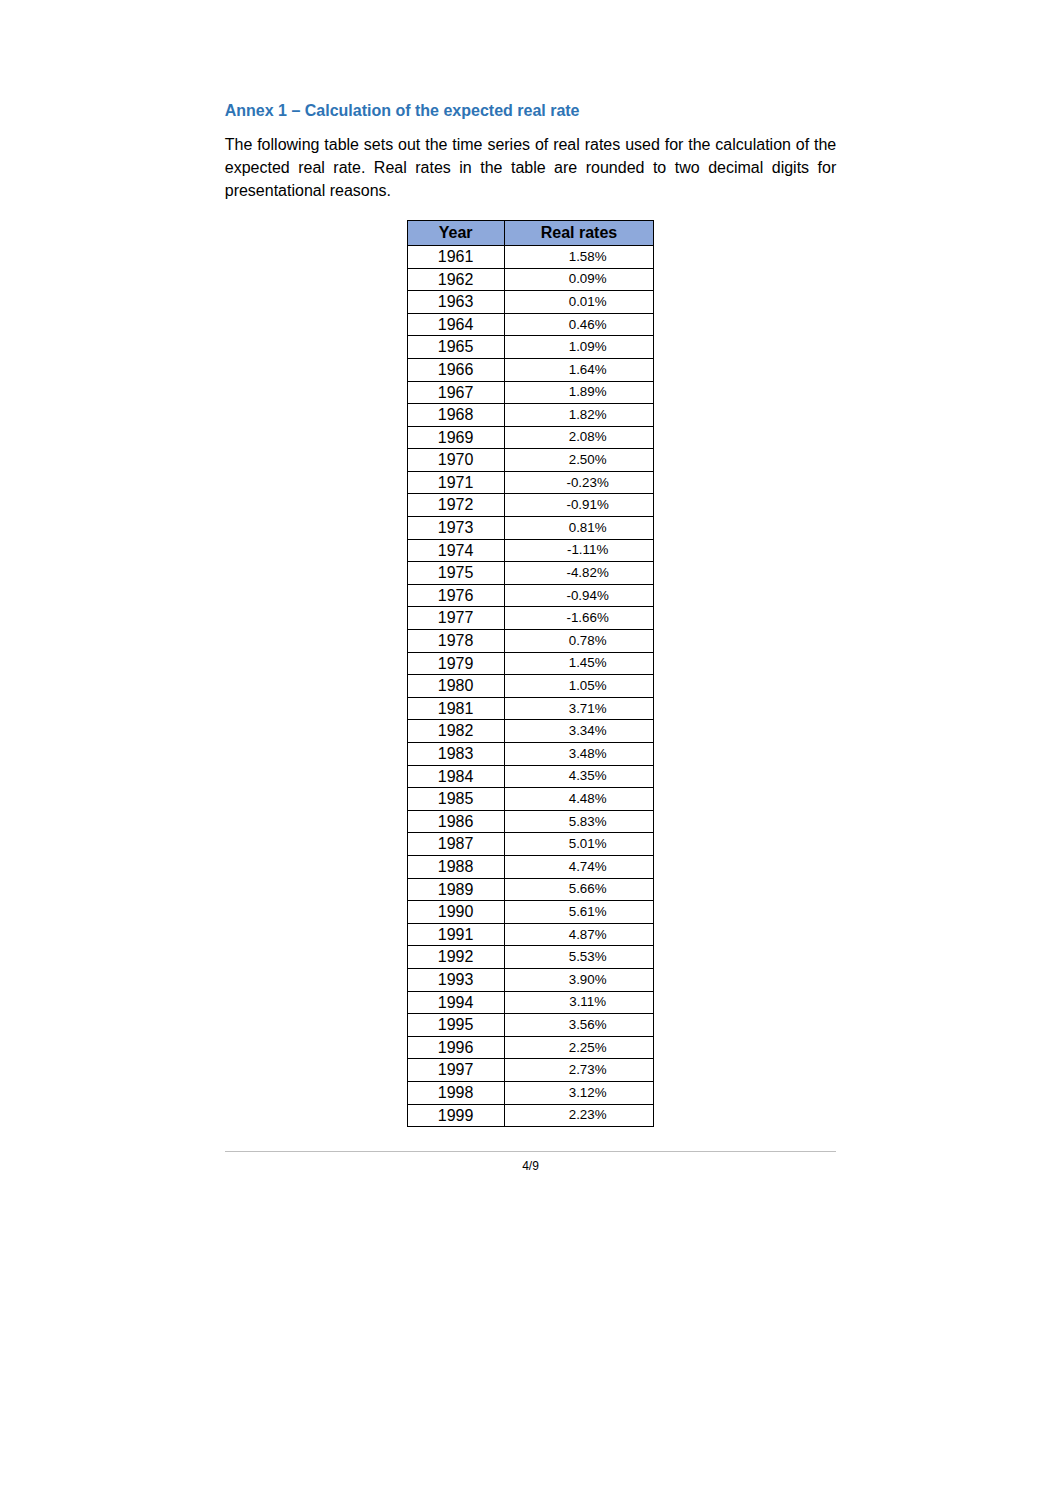Annex 1 – Calculation of the expected real rate
The following table sets out the time series of real rates used for the calculation of the expected real rate. Real rates in the table are rounded to two decimal digits for presentational reasons.
| Year | Real rates |
| --- | --- |
| 1961 | 1.58% |
| 1962 | 0.09% |
| 1963 | 0.01% |
| 1964 | 0.46% |
| 1965 | 1.09% |
| 1966 | 1.64% |
| 1967 | 1.89% |
| 1968 | 1.82% |
| 1969 | 2.08% |
| 1970 | 2.50% |
| 1971 | -0.23% |
| 1972 | -0.91% |
| 1973 | 0.81% |
| 1974 | -1.11% |
| 1975 | -4.82% |
| 1976 | -0.94% |
| 1977 | -1.66% |
| 1978 | 0.78% |
| 1979 | 1.45% |
| 1980 | 1.05% |
| 1981 | 3.71% |
| 1982 | 3.34% |
| 1983 | 3.48% |
| 1984 | 4.35% |
| 1985 | 4.48% |
| 1986 | 5.83% |
| 1987 | 5.01% |
| 1988 | 4.74% |
| 1989 | 5.66% |
| 1990 | 5.61% |
| 1991 | 4.87% |
| 1992 | 5.53% |
| 1993 | 3.90% |
| 1994 | 3.11% |
| 1995 | 3.56% |
| 1996 | 2.25% |
| 1997 | 2.73% |
| 1998 | 3.12% |
| 1999 | 2.23% |
4/9